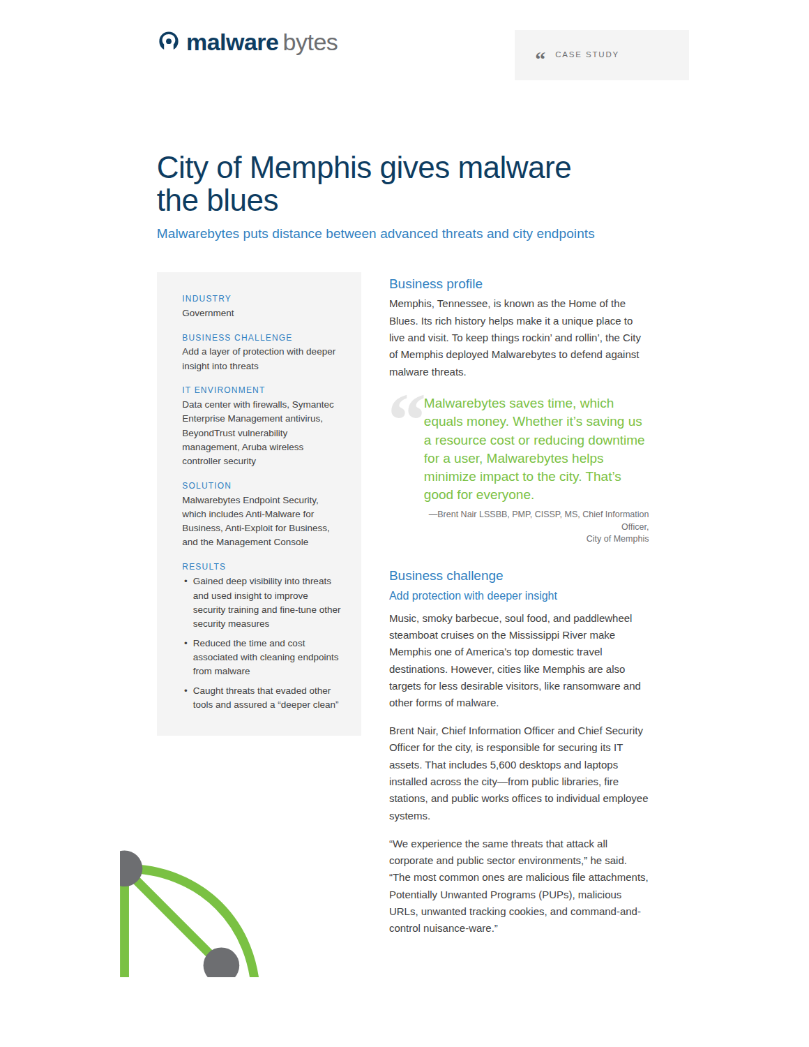malware bytes
“ Case Study
City of Memphis gives malware
the blues
Malwarebytes puts distance between advanced threats and city endpoints
Industry
Government
Business Challenge
Add a layer of protection with deeper insight into threats
IT Environment
Data center with firewalls, Symantec Enterprise Management antivirus, BeyondTrust vulnerability management, Aruba wireless controller security
Solution
Malwarebytes Endpoint Security, which includes Anti-Malware for Business, Anti-Exploit for Business, and the Management Console
Results
Gained deep visibility into threats and used insight to improve security training and fine-tune other security measures
Reduced the time and cost associated with cleaning endpoints from malware
Caught threats that evaded other tools and assured a “deeper clean”
Business profile
Memphis, Tennessee, is known as the Home of the Blues. Its rich history helps make it a unique place to live and visit. To keep things rockin’ and rollin’, the City of Memphis deployed Malwarebytes to defend against malware threats.
“
Malwarebytes saves time, which equals money. Whether it’s saving us a resource cost or reducing downtime for a user, Malwarebytes helps minimize impact to the city. That’s good for everyone.
—Brent Nair LSSBB, PMP, CISSP, MS, Chief Information Officer,
City of Memphis
Business challenge
Add protection with deeper insight
Music, smoky barbecue, soul food, and paddlewheel steamboat cruises on the Mississippi River make Memphis one of America’s top domestic travel destinations. However, cities like Memphis are also targets for less desirable visitors, like ransomware and other forms of malware.
Brent Nair, Chief Information Officer and Chief Security Officer for the city, is responsible for securing its IT assets. That includes 5,600 desktops and laptops installed across the city—from public libraries, fire stations, and public works offices to individual employee systems.
“We experience the same threats that attack all corporate and public sector environments,” he said. “The most common ones are malicious file attachments, Potentially Unwanted Programs (PUPs), malicious URLs, unwanted tracking cookies, and command-and-control nuisance-ware.”